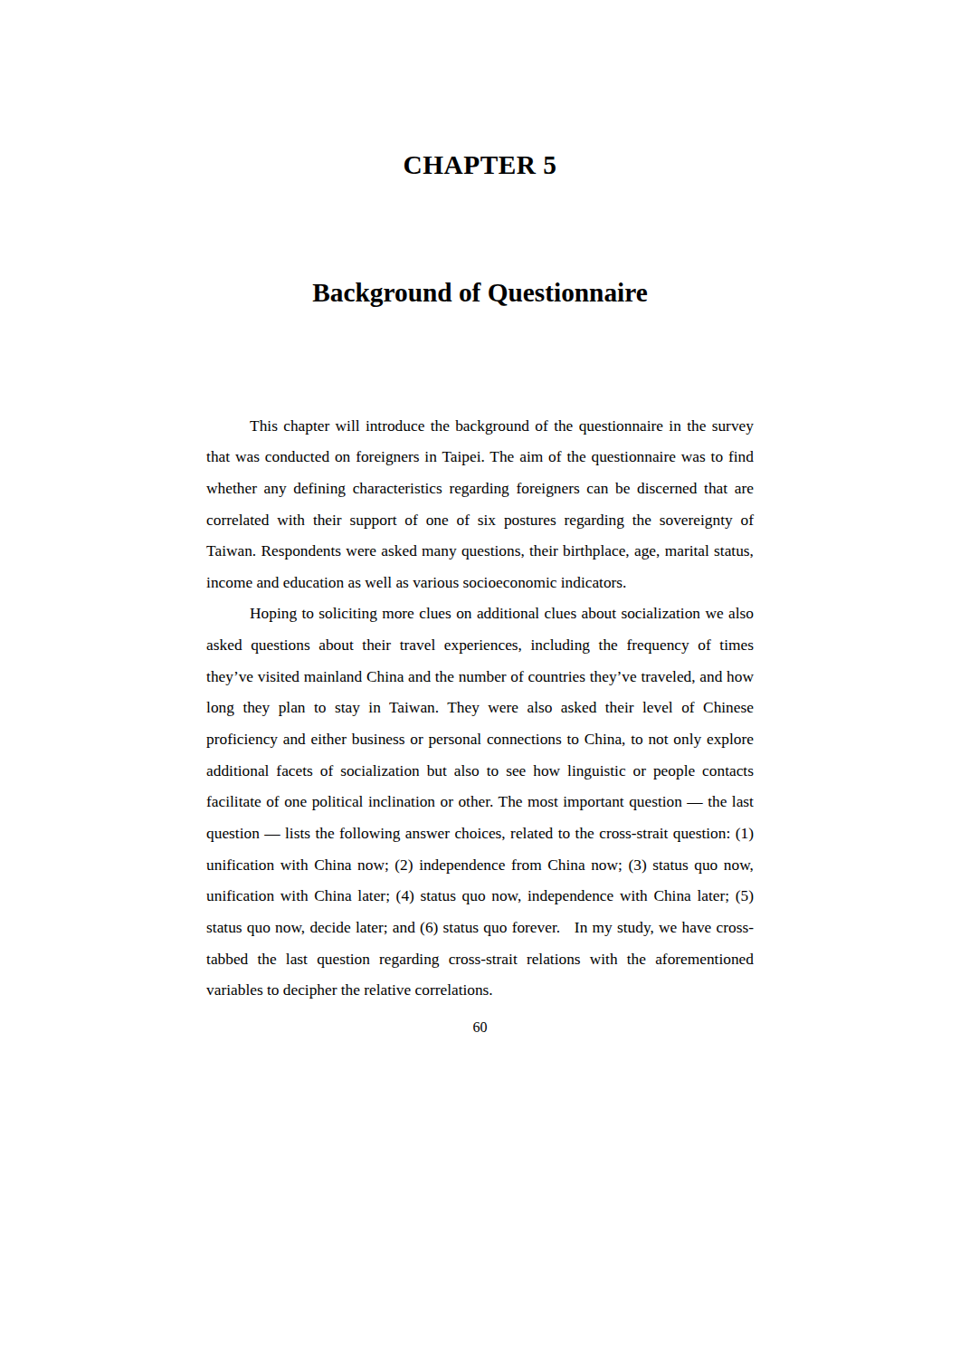CHAPTER 5
Background of Questionnaire
This chapter will introduce the background of the questionnaire in the survey that was conducted on foreigners in Taipei. The aim of the questionnaire was to find whether any defining characteristics regarding foreigners can be discerned that are correlated with their support of one of six postures regarding the sovereignty of Taiwan. Respondents were asked many questions, their birthplace, age, marital status, income and education as well as various socioeconomic indicators.
Hoping to soliciting more clues on additional clues about socialization we also asked questions about their travel experiences, including the frequency of times they’ve visited mainland China and the number of countries they’ve traveled, and how long they plan to stay in Taiwan. They were also asked their level of Chinese proficiency and either business or personal connections to China, to not only explore additional facets of socialization but also to see how linguistic or people contacts facilitate of one political inclination or other. The most important question — the last question — lists the following answer choices, related to the cross-strait question: (1) unification with China now; (2) independence from China now; (3) status quo now, unification with China later; (4) status quo now, independence with China later; (5) status quo now, decide later; and (6) status quo forever. In my study, we have cross-tabbed the last question regarding cross-strait relations with the aforementioned variables to decipher the relative correlations.
60